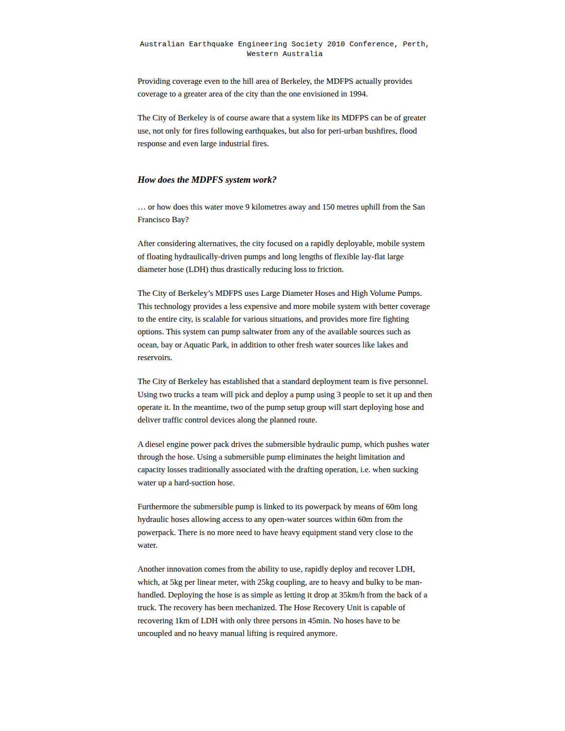Australian Earthquake Engineering Society 2010 Conference, Perth,
Western Australia
Providing coverage even to the hill area of Berkeley, the MDFPS actually provides coverage to a greater area of the city than the one envisioned in 1994.
The City of Berkeley is of course aware that a system like its MDFPS can be of greater use, not only for fires following earthquakes, but also for peri-urban bushfires, flood response and even large industrial fires.
How does the MDPFS system work?
… or how does this water move 9 kilometres away and 150 metres uphill from the San Francisco Bay?
After considering alternatives, the city focused on a rapidly deployable, mobile system of floating hydraulically-driven pumps and long lengths of flexible lay-flat large diameter hose (LDH) thus drastically reducing loss to friction.
The City of Berkeley’s MDFPS uses Large Diameter Hoses and High Volume Pumps. This technology provides a less expensive and more mobile system with better coverage to the entire city, is scalable for various situations, and provides more fire fighting options. This system can pump saltwater from any of the available sources such as ocean, bay or Aquatic Park, in addition to other fresh water sources like lakes and reservoirs.
The City of Berkeley has established that a standard deployment team is five personnel. Using two trucks a team will pick and deploy a pump using 3 people to set it up and then operate it. In the meantime, two of the pump setup group will start deploying hose and deliver traffic control devices along the planned route.
A diesel engine power pack drives the submersible hydraulic pump, which pushes water through the hose. Using a submersible pump eliminates the height limitation and capacity losses traditionally associated with the drafting operation, i.e. when sucking water up a hard-suction hose.
Furthermore the submersible pump is linked to its powerpack by means of 60m long hydraulic hoses allowing access to any open-water sources within 60m from the powerpack. There is no more need to have heavy equipment stand very close to the water.
Another innovation comes from the ability to use, rapidly deploy and recover LDH, which, at 5kg per linear meter, with 25kg coupling, are to heavy and bulky to be man-handled. Deploying the hose is as simple as letting it drop at 35km/h from the back of a truck. The recovery has been mechanized. The Hose Recovery Unit is capable of recovering 1km of LDH with only three persons in 45min. No hoses have to be uncoupled and no heavy manual lifting is required anymore.